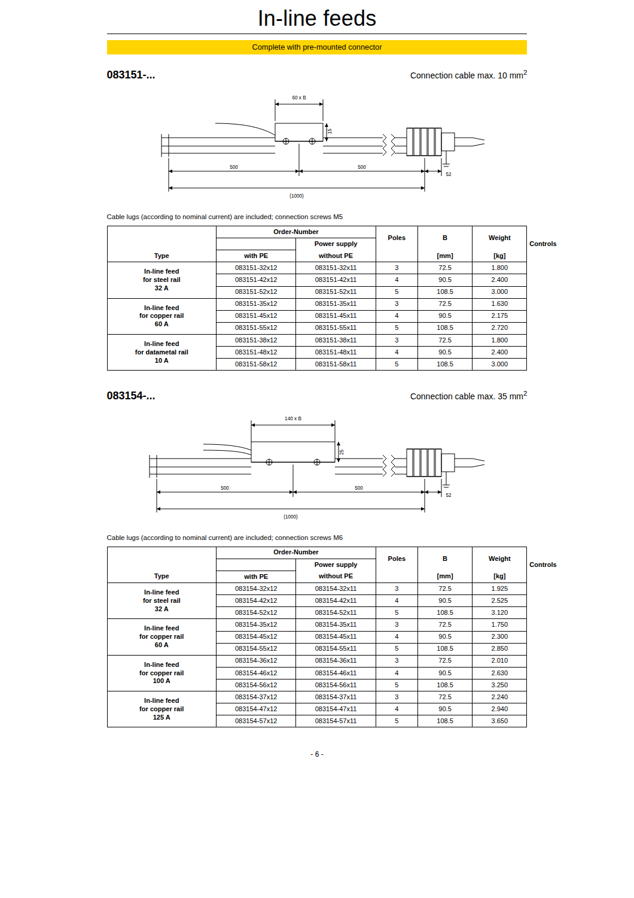In-line feeds
Complete with pre-mounted connector
083151-...
Connection cable max. 10 mm2
60 x B 15 500 500 52 (1000)
Cable lugs (according to nominal current) are included; connection screws M5
| | Order-Number | Poles | B | Weight |
| --- | --- | --- | --- | --- |
| | Power supply | Controls | | | |
| Type | with PE | without PE | | [mm] | [kg] |
| In-line feed for steel rail 32 A | 083151-32x12 | 083151-32x11 | 3 | 72.5 | 1.800 |
| 083151-42x12 | 083151-42x11 | 4 | 90.5 | 2.400 |
| 083151-52x12 | 083151-52x11 | 5 | 108.5 | 3.000 |
| In-line feed for copper rail 60 A | 083151-35x12 | 083151-35x11 | 3 | 72.5 | 1.630 |
| 083151-45x12 | 083151-45x11 | 4 | 90.5 | 2.175 |
| 083151-55x12 | 083151-55x11 | 5 | 108.5 | 2.720 |
| In-line feed for datametal rail 10 A | 083151-38x12 | 083151-38x11 | 3 | 72.5 | 1.800 |
| 083151-48x12 | 083151-48x11 | 4 | 90.5 | 2.400 |
| 083151-58x12 | 083151-58x11 | 5 | 108.5 | 3.000 |
083154-...
Connection cable max. 35 mm2
140 x B 25 500 500 52 (1000)
Cable lugs (according to nominal current) are included; connection screws M6
| | Order-Number | Poles | B | Weight |
| --- | --- | --- | --- | --- |
| | Power supply | Controls | | | |
| Type | with PE | without PE | | [mm] | [kg] |
| In-line feed for steel rail 32 A | 083154-32x12 | 083154-32x11 | 3 | 72.5 | 1.925 |
| 083154-42x12 | 083154-42x11 | 4 | 90.5 | 2.525 |
| 083154-52x12 | 083154-52x11 | 5 | 108.5 | 3.120 |
| In-line feed for copper rail 60 A | 083154-35x12 | 083154-35x11 | 3 | 72.5 | 1.750 |
| 083154-45x12 | 083154-45x11 | 4 | 90.5 | 2.300 |
| 083154-55x12 | 083154-55x11 | 5 | 108.5 | 2.850 |
| In-line feed for copper rail 100 A | 083154-36x12 | 083154-36x11 | 3 | 72.5 | 2.010 |
| 083154-46x12 | 083154-46x11 | 4 | 90.5 | 2.630 |
| 083154-56x12 | 083154-56x11 | 5 | 108.5 | 3.250 |
| In-line feed for copper rail 125 A | 083154-37x12 | 083154-37x11 | 3 | 72.5 | 2.240 |
| 083154-47x12 | 083154-47x11 | 4 | 90.5 | 2.940 |
| 083154-57x12 | 083154-57x11 | 5 | 108.5 | 3.650 |
- 6 -